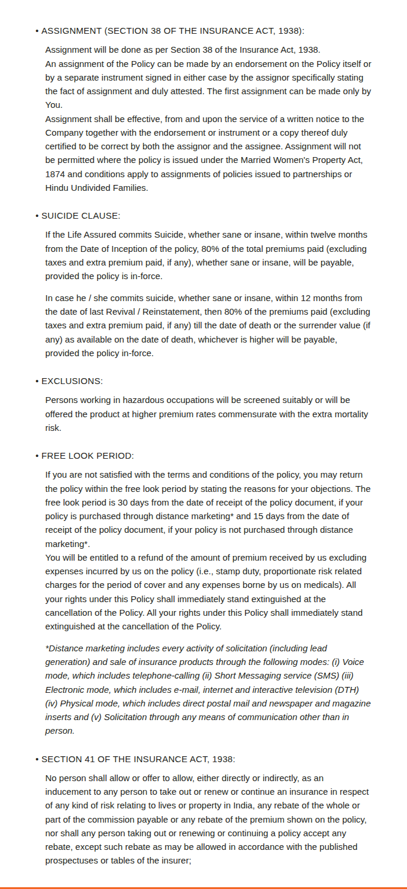ASSIGNMENT (SECTION 38 OF THE INSURANCE ACT, 1938):
Assignment will be done as per Section 38 of the Insurance Act, 1938.
An assignment of the Policy can be made by an endorsement on the Policy itself or by a separate instrument signed in either case by the assignor specifically stating the fact of assignment and duly attested. The first assignment can be made only by You.
Assignment shall be effective, from and upon the service of a written notice to the Company together with the endorsement or instrument or a copy thereof duly certified to be correct by both the assignor and the assignee. Assignment will not be permitted where the policy is issued under the Married Women's Property Act, 1874 and conditions apply to assignments of policies issued to partnerships or Hindu Undivided Families.
SUICIDE CLAUSE:
If the Life Assured commits Suicide, whether sane or insane, within twelve months from the Date of Inception of the policy, 80% of the total premiums paid (excluding taxes and extra premium paid, if any), whether sane or insane, will be payable, provided the policy is in-force.
In case he / she commits suicide, whether sane or insane, within 12 months from the date of last Revival / Reinstatement, then 80% of the premiums paid (excluding taxes and extra premium paid, if any) till the date of death or the surrender value (if any) as available on the date of death, whichever is higher will be payable, provided the policy in-force.
EXCLUSIONS:
Persons working in hazardous occupations will be screened suitably or will be offered the product at higher premium rates commensurate with the extra mortality risk.
FREE LOOK PERIOD:
If you are not satisfied with the terms and conditions of the policy, you may return the policy within the free look period by stating the reasons for your objections. The free look period is 30 days from the date of receipt of the policy document, if your policy is purchased through distance marketing* and 15 days from the date of receipt of the policy document, if your policy is not purchased through distance marketing*.
You will be entitled to a refund of the amount of premium received by us excluding expenses incurred by us on the policy (i.e., stamp duty, proportionate risk related charges for the period of cover and any expenses borne by us on medicals). All your rights under this Policy shall immediately stand extinguished at the cancellation of the Policy. All your rights under this Policy shall immediately stand extinguished at the cancellation of the Policy.
*Distance marketing includes every activity of solicitation (including lead generation) and sale of insurance products through the following modes: (i) Voice mode, which includes telephone-calling (ii) Short Messaging service (SMS) (iii) Electronic mode, which includes e-mail, internet and interactive television (DTH) (iv) Physical mode, which includes direct postal mail and newspaper and magazine inserts and (v) Solicitation through any means of communication other than in person.
SECTION 41 OF THE INSURANCE ACT, 1938:
No person shall allow or offer to allow, either directly or indirectly, as an inducement to any person to take out or renew or continue an insurance in respect of any kind of risk relating to lives or property in India, any rebate of the whole or part of the commission payable or any rebate of the premium shown on the policy, nor shall any person taking out or renewing or continuing a policy accept any rebate, except such rebate as may be allowed in accordance with the published prospectuses or tables of the insurer;